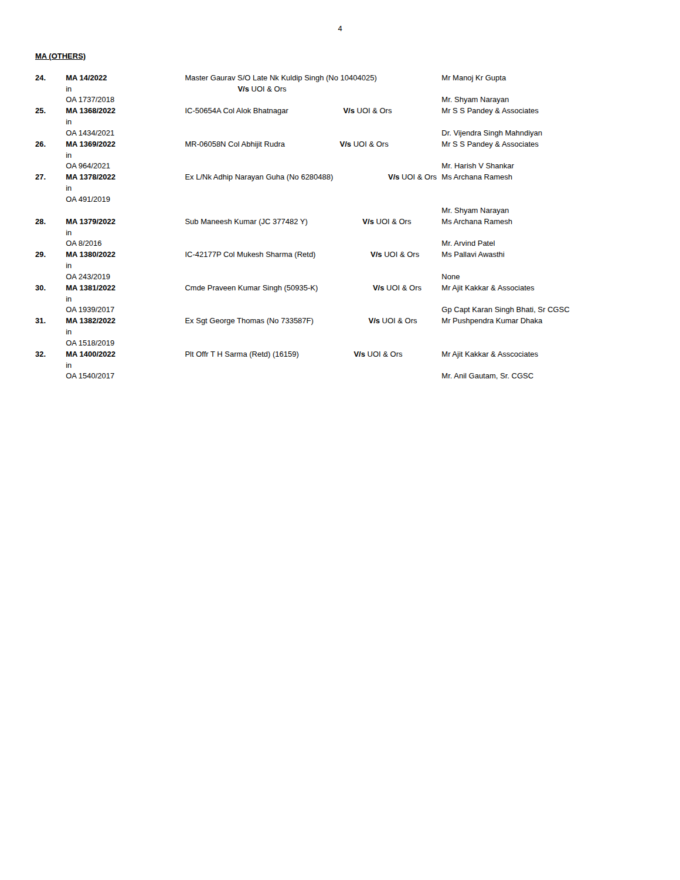4
MA (OTHERS)
| 24. | MA 14/2022 in OA 1737/2018 | Master Gaurav S/O Late Nk Kuldip Singh (No 10404025) V/s UOI & Ors | Mr Manoj Kr Gupta Mr. Shyam Narayan |
| 25. | MA 1368/2022 in OA 1434/2021 | IC-50654A Col Alok Bhatnagar V/s UOI & Ors | Mr S S Pandey & Associates Dr. Vijendra Singh Mahndiyan |
| 26. | MA 1369/2022 in OA 964/2021 | MR-06058N Col Abhijit Rudra V/s UOI & Ors | Mr S S Pandey & Associates Mr. Harish V Shankar |
| 27. | MA 1378/2022 in OA 491/2019 | Ex L/Nk Adhip Narayan Guha (No 6280488) V/s UOI & Ors | Ms Archana Ramesh Mr. Shyam Narayan |
| 28. | MA 1379/2022 in OA 8/2016 | Sub Maneesh Kumar (JC 377482 Y) V/s UOI & Ors | Ms Archana Ramesh Mr. Arvind Patel |
| 29. | MA 1380/2022 in OA 243/2019 | IC-42177P Col Mukesh Sharma (Retd) V/s UOI & Ors | Ms Pallavi Awasthi None |
| 30. | MA 1381/2022 in OA 1939/2017 | Cmde Praveen Kumar Singh (50935-K) V/s UOI & Ors | Mr Ajit Kakkar & Associates Gp Capt Karan Singh Bhati, Sr CGSC |
| 31. | MA 1382/2022 in OA 1518/2019 | Ex Sgt George Thomas (No 733587F) V/s UOI & Ors | Mr Pushpendra Kumar Dhaka |
| 32. | MA 1400/2022 in OA 1540/2017 | Plt Offr T H Sarma (Retd) (16159) V/s UOI & Ors | Mr Ajit Kakkar & Asscociates Mr. Anil Gautam, Sr. CGSC |